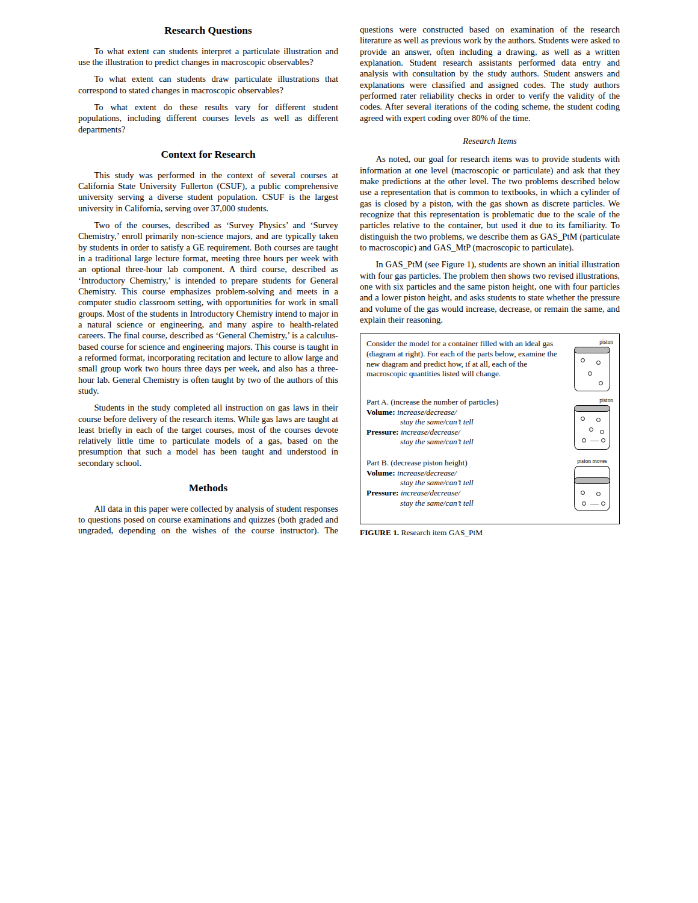Research Questions
To what extent can students interpret a particulate illustration and use the illustration to predict changes in macroscopic observables?
To what extent can students draw particulate illustrations that correspond to stated changes in macroscopic observables?
To what extent do these results vary for different student populations, including different courses levels as well as different departments?
Context for Research
This study was performed in the context of several courses at California State University Fullerton (CSUF), a public comprehensive university serving a diverse student population. CSUF is the largest university in California, serving over 37,000 students.
Two of the courses, described as ‘Survey Physics’ and ‘Survey Chemistry,’ enroll primarily non-science majors, and are typically taken by students in order to satisfy a GE requirement. Both courses are taught in a traditional large lecture format, meeting three hours per week with an optional three-hour lab component. A third course, described as ‘Introductory Chemistry,’ is intended to prepare students for General Chemistry. This course emphasizes problem-solving and meets in a computer studio classroom setting, with opportunities for work in small groups. Most of the students in Introductory Chemistry intend to major in a natural science or engineering, and many aspire to health-related careers. The final course, described as ‘General Chemistry,’ is a calculus-based course for science and engineering majors. This course is taught in a reformed format, incorporating recitation and lecture to allow large and small group work two hours three days per week, and also has a three-hour lab. General Chemistry is often taught by two of the authors of this study.
Students in the study completed all instruction on gas laws in their course before delivery of the research items. While gas laws are taught at least briefly in each of the target courses, most of the courses devote relatively little time to particulate models of a gas, based on the presumption that such a model has been taught and understood in secondary school.
Methods
All data in this paper were collected by analysis of student responses to questions posed on course examinations and quizzes (both graded and ungraded, depending on the wishes of the course instructor). The questions were constructed based on examination of the research literature as well as previous work by the authors. Students were asked to provide an answer, often including a drawing, as well as a written explanation. Student research assistants performed data entry and analysis with consultation by the study authors. Student answers and explanations were classified and assigned codes. The study authors performed rater reliability checks in order to verify the validity of the codes. After several iterations of the coding scheme, the student coding agreed with expert coding over 80% of the time.
Research Items
As noted, our goal for research items was to provide students with information at one level (macroscopic or particulate) and ask that they make predictions at the other level. The two problems described below use a representation that is common to textbooks, in which a cylinder of gas is closed by a piston, with the gas shown as discrete particles. We recognize that this representation is problematic due to the scale of the particles relative to the container, but used it due to its familiarity. To distinguish the two problems, we describe them as GAS_PtM (particulate to macroscopic) and GAS_MtP (macroscopic to particulate).
In GAS_PtM (see Figure 1), students are shown an initial illustration with four gas particles. The problem then shows two revised illustrations, one with six particles and the same piston height, one with four particles and a lower piston height, and asks students to state whether the pressure and volume of the gas would increase, decrease, or remain the same, and explain their reasoning.
Consider the model for a container filled with an ideal gas (diagram at right). For each of the parts below, examine the new diagram and predict how, if at all, each of the macroscopic quantities listed will change.
piston
Part A. (increase the number of particles)
Volume: increase/decrease/ stay the same/can’t tell Pressure: increase/decrease/ stay the same/can’t tell
piston
–––
Part B. (decrease piston height)
Volume: increase/decrease/ stay the same/can’t tell Pressure: increase/decrease/ stay the same/can’t tell
piston moves
–––
FIGURE 1. Research item GAS_PtM